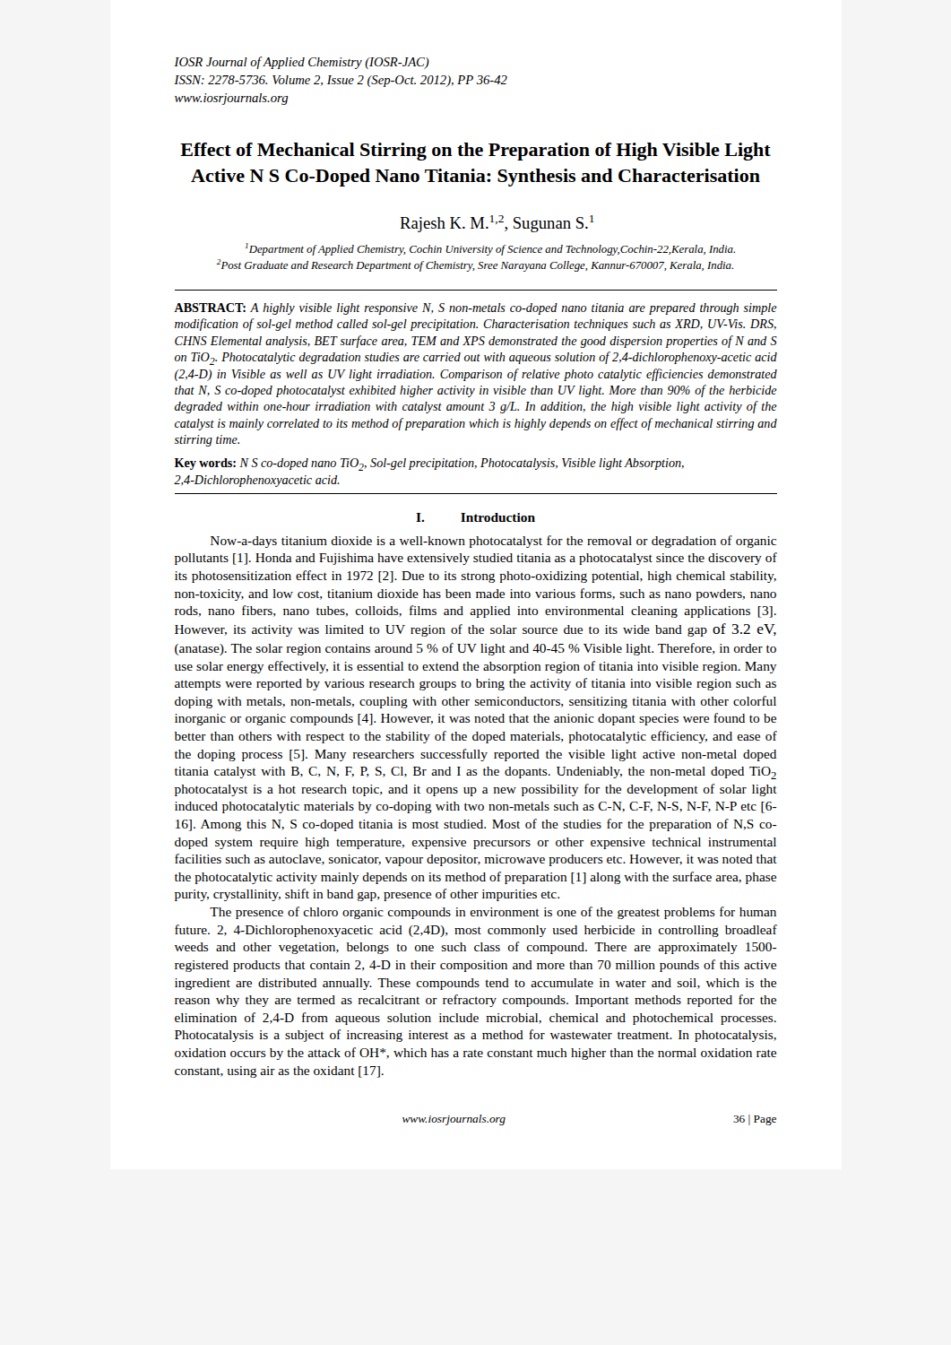IOSR Journal of Applied Chemistry (IOSR-JAC)
ISSN: 2278-5736. Volume 2, Issue 2 (Sep-Oct. 2012), PP 36-42
www.iosrjournals.org
Effect of Mechanical Stirring on the Preparation of High Visible Light Active N S Co-Doped Nano Titania: Synthesis and Characterisation
Rajesh K. M.1,2, Sugunan S.1
1Department of Applied Chemistry, Cochin University of Science and Technology,Cochin-22,Kerala, India.
2Post Graduate and Research Department of Chemistry, Sree Narayana College, Kannur-670007, Kerala, India.
ABSTRACT: A highly visible light responsive N, S non-metals co-doped nano titania are prepared through simple modification of sol-gel method called sol-gel precipitation. Characterisation techniques such as XRD, UV-Vis. DRS, CHNS Elemental analysis, BET surface area, TEM and XPS demonstrated the good dispersion properties of N and S on TiO2. Photocatalytic degradation studies are carried out with aqueous solution of 2,4-dichlorophenoxy-acetic acid (2,4-D) in Visible as well as UV light irradiation. Comparison of relative photo catalytic efficiencies demonstrated that N, S co-doped photocatalyst exhibited higher activity in visible than UV light. More than 90% of the herbicide degraded within one-hour irradiation with catalyst amount 3 g/L. In addition, the high visible light activity of the catalyst is mainly correlated to its method of preparation which is highly depends on effect of mechanical stirring and stirring time.
Key words: N S co-doped nano TiO2, Sol-gel precipitation, Photocatalysis, Visible light Absorption,
2,4-Dichlorophenoxyacetic acid.
I. Introduction
Now-a-days titanium dioxide is a well-known photocatalyst for the removal or degradation of organic pollutants [1]. Honda and Fujishima have extensively studied titania as a photocatalyst since the discovery of its photosensitization effect in 1972 [2]. Due to its strong photo-oxidizing potential, high chemical stability, non-toxicity, and low cost, titanium dioxide has been made into various forms, such as nano powders, nano rods, nano fibers, nano tubes, colloids, films and applied into environmental cleaning applications [3]. However, its activity was limited to UV region of the solar source due to its wide band gap of 3.2 eV, (anatase). The solar region contains around 5 % of UV light and 40-45 % Visible light. Therefore, in order to use solar energy effectively, it is essential to extend the absorption region of titania into visible region. Many attempts were reported by various research groups to bring the activity of titania into visible region such as doping with metals, non-metals, coupling with other semiconductors, sensitizing titania with other colorful inorganic or organic compounds [4]. However, it was noted that the anionic dopant species were found to be better than others with respect to the stability of the doped materials, photocatalytic efficiency, and ease of the doping process [5]. Many researchers successfully reported the visible light active non-metal doped titania catalyst with B, C, N, F, P, S, Cl, Br and I as the dopants. Undeniably, the non-metal doped TiO2 photocatalyst is a hot research topic, and it opens up a new possibility for the development of solar light induced photocatalytic materials by co-doping with two non-metals such as C-N, C-F, N-S, N-F, N-P etc [6-16]. Among this N, S co-doped titania is most studied. Most of the studies for the preparation of N,S co-doped system require high temperature, expensive precursors or other expensive technical instrumental facilities such as autoclave, sonicator, vapour depositor, microwave producers etc. However, it was noted that the photocatalytic activity mainly depends on its method of preparation [1] along with the surface area, phase purity, crystallinity, shift in band gap, presence of other impurities etc.
The presence of chloro organic compounds in environment is one of the greatest problems for human future. 2, 4-Dichlorophenoxyacetic acid (2,4D), most commonly used herbicide in controlling broadleaf weeds and other vegetation, belongs to one such class of compound. There are approximately 1500-registered products that contain 2, 4-D in their composition and more than 70 million pounds of this active ingredient are distributed annually. These compounds tend to accumulate in water and soil, which is the reason why they are termed as recalcitrant or refractory compounds. Important methods reported for the elimination of 2,4-D from aqueous solution include microbial, chemical and photochemical processes. Photocatalysis is a subject of increasing interest as a method for wastewater treatment. In photocatalysis, oxidation occurs by the attack of OH*, which has a rate constant much higher than the normal oxidation rate constant, using air as the oxidant [17].
www.iosrjournals.org 36 | Page